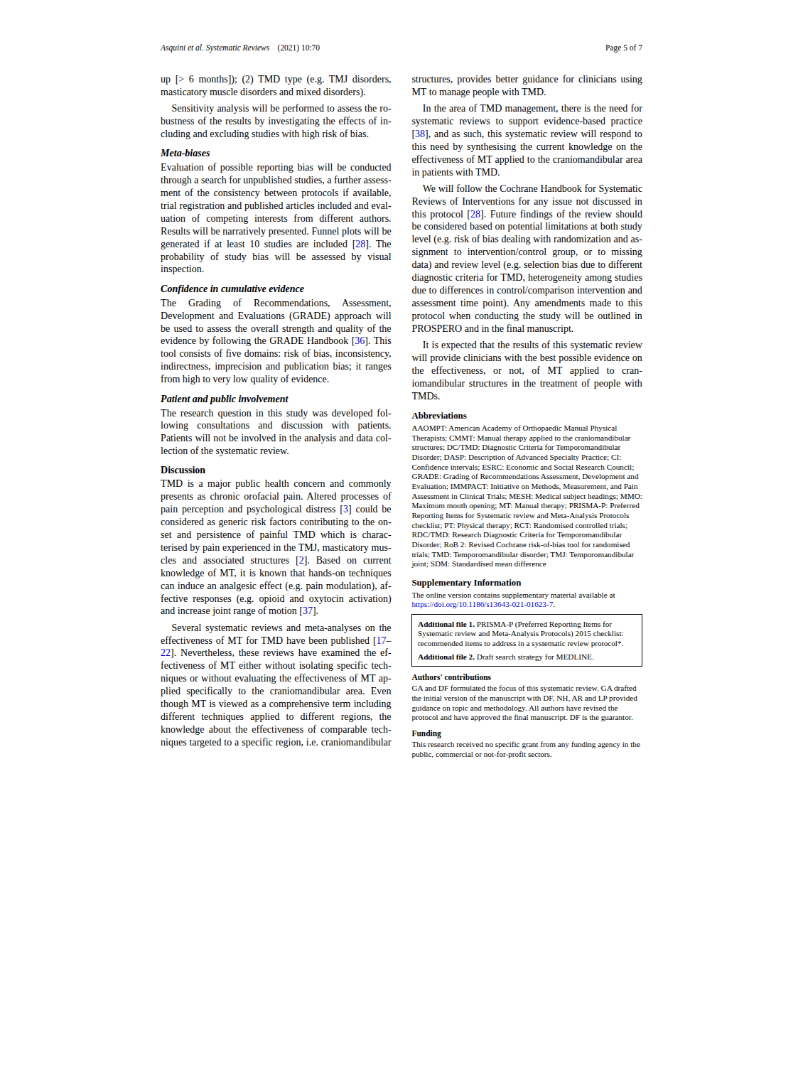Asquini et al. Systematic Reviews (2021) 10:70
Page 5 of 7
up [> 6 months]); (2) TMD type (e.g. TMJ disorders, masticatory muscle disorders and mixed disorders).
Sensitivity analysis will be performed to assess the robustness of the results by investigating the effects of including and excluding studies with high risk of bias.
Meta-biases
Evaluation of possible reporting bias will be conducted through a search for unpublished studies, a further assessment of the consistency between protocols if available, trial registration and published articles included and evaluation of competing interests from different authors. Results will be narratively presented. Funnel plots will be generated if at least 10 studies are included [28]. The probability of study bias will be assessed by visual inspection.
Confidence in cumulative evidence
The Grading of Recommendations, Assessment, Development and Evaluations (GRADE) approach will be used to assess the overall strength and quality of the evidence by following the GRADE Handbook [36]. This tool consists of five domains: risk of bias, inconsistency, indirectness, imprecision and publication bias; it ranges from high to very low quality of evidence.
Patient and public involvement
The research question in this study was developed following consultations and discussion with patients. Patients will not be involved in the analysis and data collection of the systematic review.
Discussion
TMD is a major public health concern and commonly presents as chronic orofacial pain. Altered processes of pain perception and psychological distress [3] could be considered as generic risk factors contributing to the onset and persistence of painful TMD which is characterised by pain experienced in the TMJ, masticatory muscles and associated structures [2]. Based on current knowledge of MT, it is known that hands-on techniques can induce an analgesic effect (e.g. pain modulation), affective responses (e.g. opioid and oxytocin activation) and increase joint range of motion [37].
Several systematic reviews and meta-analyses on the effectiveness of MT for TMD have been published [17–22]. Nevertheless, these reviews have examined the effectiveness of MT either without isolating specific techniques or without evaluating the effectiveness of MT applied specifically to the craniomandibular area. Even though MT is viewed as a comprehensive term including different techniques applied to different regions, the knowledge about the effectiveness of comparable techniques targeted to a specific region, i.e. craniomandibular structures, provides better guidance for clinicians using MT to manage people with TMD.
In the area of TMD management, there is the need for systematic reviews to support evidence-based practice [38], and as such, this systematic review will respond to this need by synthesising the current knowledge on the effectiveness of MT applied to the craniomandibular area in patients with TMD.
We will follow the Cochrane Handbook for Systematic Reviews of Interventions for any issue not discussed in this protocol [28]. Future findings of the review should be considered based on potential limitations at both study level (e.g. risk of bias dealing with randomization and assignment to intervention/control group, or to missing data) and review level (e.g. selection bias due to different diagnostic criteria for TMD, heterogeneity among studies due to differences in control/comparison intervention and assessment time point). Any amendments made to this protocol when conducting the study will be outlined in PROSPERO and in the final manuscript.
It is expected that the results of this systematic review will provide clinicians with the best possible evidence on the effectiveness, or not, of MT applied to craniomandibular structures in the treatment of people with TMDs.
Abbreviations
AAOMPT: American Academy of Orthopaedic Manual Physical Therapists; CMMT: Manual therapy applied to the craniomandibular structures; DC/TMD: Diagnostic Criteria for Temporomandibular Disorder; DASP: Description of Advanced Specialty Practice; CI: Confidence intervals; ESRC: Economic and Social Research Council; GRADE: Grading of Recommendations Assessment, Development and Evaluation; IMMPACT: Initiative on Methods, Measurement, and Pain Assessment in Clinical Trials; MESH: Medical subject headings; MMO: Maximum mouth opening; MT: Manual therapy; PRISMA-P: Preferred Reporting Items for Systematic review and Meta-Analysis Protocols checklist; PT: Physical therapy; RCT: Randomised controlled trials; RDC/TMD: Research Diagnostic Criteria for Temporomandibular Disorder; RoB 2: Revised Cochrane risk-of-bias tool for randomised trials; TMD: Temporomandibular disorder; TMJ: Temporomandibular joint; SDM: Standardised mean difference
Supplementary Information
The online version contains supplementary material available at https://doi.org/10.1186/s13643-021-01623-7.
Additional file 1. PRISMA-P (Preferred Reporting Items for Systematic review and Meta-Analysis Protocols) 2015 checklist: recommended items to address in a systematic review protocol*.
Additional file 2. Draft search strategy for MEDLINE.
Authors' contributions
GA and DF formulated the focus of this systematic review. GA drafted the initial version of the manuscript with DF. NH, AR and LP provided guidance on topic and methodology. All authors have revised the protocol and have approved the final manuscript. DF is the guarantor.
Funding
This research received no specific grant from any funding agency in the public, commercial or not-for-profit sectors.